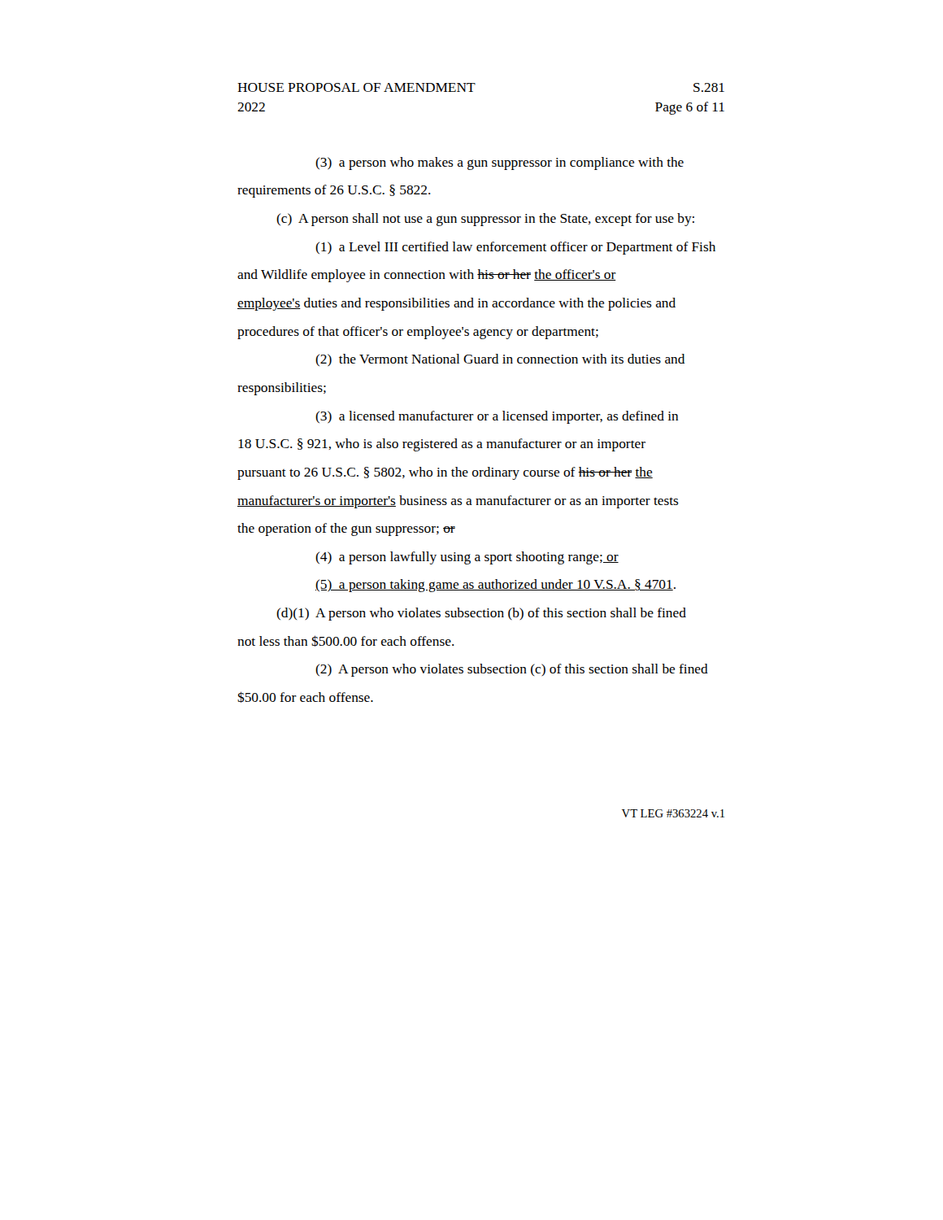HOUSE PROPOSAL OF AMENDMENT
2022
S.281
Page 6 of 11
(3) a person who makes a gun suppressor in compliance with the
requirements of 26 U.S.C. § 5822.
(c) A person shall not use a gun suppressor in the State, except for use by:
(1) a Level III certified law enforcement officer or Department of Fish
and Wildlife employee in connection with his or her the officer's or
employee's duties and responsibilities and in accordance with the policies and
procedures of that officer's or employee's agency or department;
(2) the Vermont National Guard in connection with its duties and
responsibilities;
(3) a licensed manufacturer or a licensed importer, as defined in
18 U.S.C. § 921, who is also registered as a manufacturer or an importer
pursuant to 26 U.S.C. § 5802, who in the ordinary course of his or her the
manufacturer's or importer's business as a manufacturer or as an importer tests
the operation of the gun suppressor; or
(4) a person lawfully using a sport shooting range; or
(5) a person taking game as authorized under 10 V.S.A. § 4701.
(d)(1) A person who violates subsection (b) of this section shall be fined
not less than $500.00 for each offense.
(2) A person who violates subsection (c) of this section shall be fined
$50.00 for each offense.
VT LEG #363224 v.1